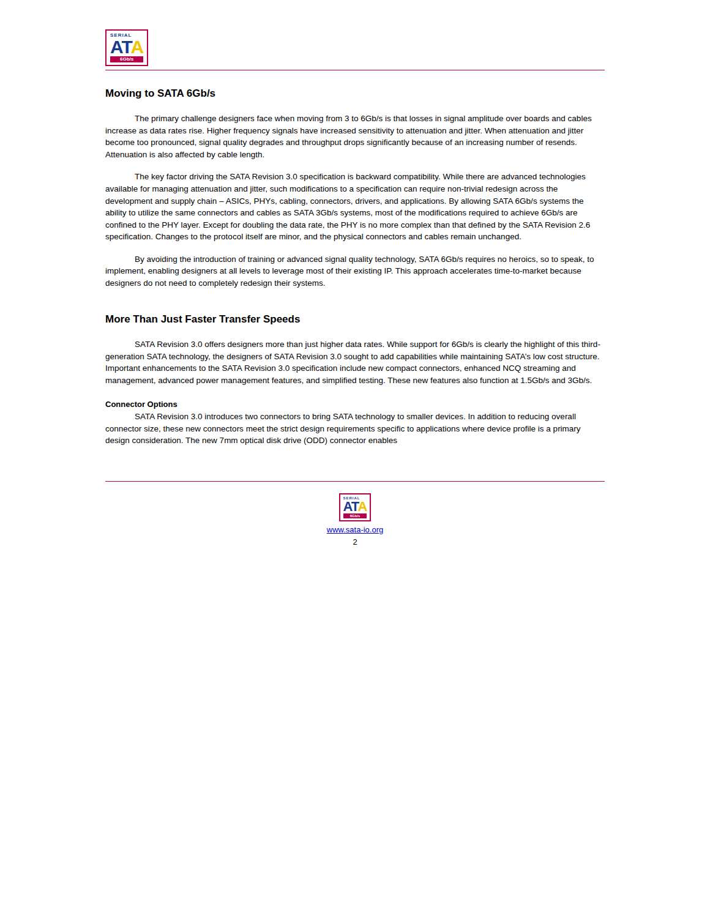SERIAL ATA 6Gb/s
Moving to SATA 6Gb/s
The primary challenge designers face when moving from 3 to 6Gb/s is that losses in signal amplitude over boards and cables increase as data rates rise. Higher frequency signals have increased sensitivity to attenuation and jitter. When attenuation and jitter become too pronounced, signal quality degrades and throughput drops significantly because of an increasing number of resends. Attenuation is also affected by cable length.
The key factor driving the SATA Revision 3.0 specification is backward compatibility. While there are advanced technologies available for managing attenuation and jitter, such modifications to a specification can require non-trivial redesign across the development and supply chain – ASICs, PHYs, cabling, connectors, drivers, and applications. By allowing SATA 6Gb/s systems the ability to utilize the same connectors and cables as SATA 3Gb/s systems, most of the modifications required to achieve 6Gb/s are confined to the PHY layer. Except for doubling the data rate, the PHY is no more complex than that defined by the SATA Revision 2.6 specification. Changes to the protocol itself are minor, and the physical connectors and cables remain unchanged.
By avoiding the introduction of training or advanced signal quality technology, SATA 6Gb/s requires no heroics, so to speak, to implement, enabling designers at all levels to leverage most of their existing IP. This approach accelerates time-to-market because designers do not need to completely redesign their systems.
More Than Just Faster Transfer Speeds
SATA Revision 3.0 offers designers more than just higher data rates. While support for 6Gb/s is clearly the highlight of this third-generation SATA technology, the designers of SATA Revision 3.0 sought to add capabilities while maintaining SATA’s low cost structure. Important enhancements to the SATA Revision 3.0 specification include new compact connectors, enhanced NCQ streaming and management, advanced power management features, and simplified testing. These new features also function at 1.5Gb/s and 3Gb/s.
Connector Options
SATA Revision 3.0 introduces two connectors to bring SATA technology to smaller devices. In addition to reducing overall connector size, these new connectors meet the strict design requirements specific to applications where device profile is a primary design consideration. The new 7mm optical disk drive (ODD) connector enables
SERIAL ATA 6Gb/s
www.sata-io.org
2